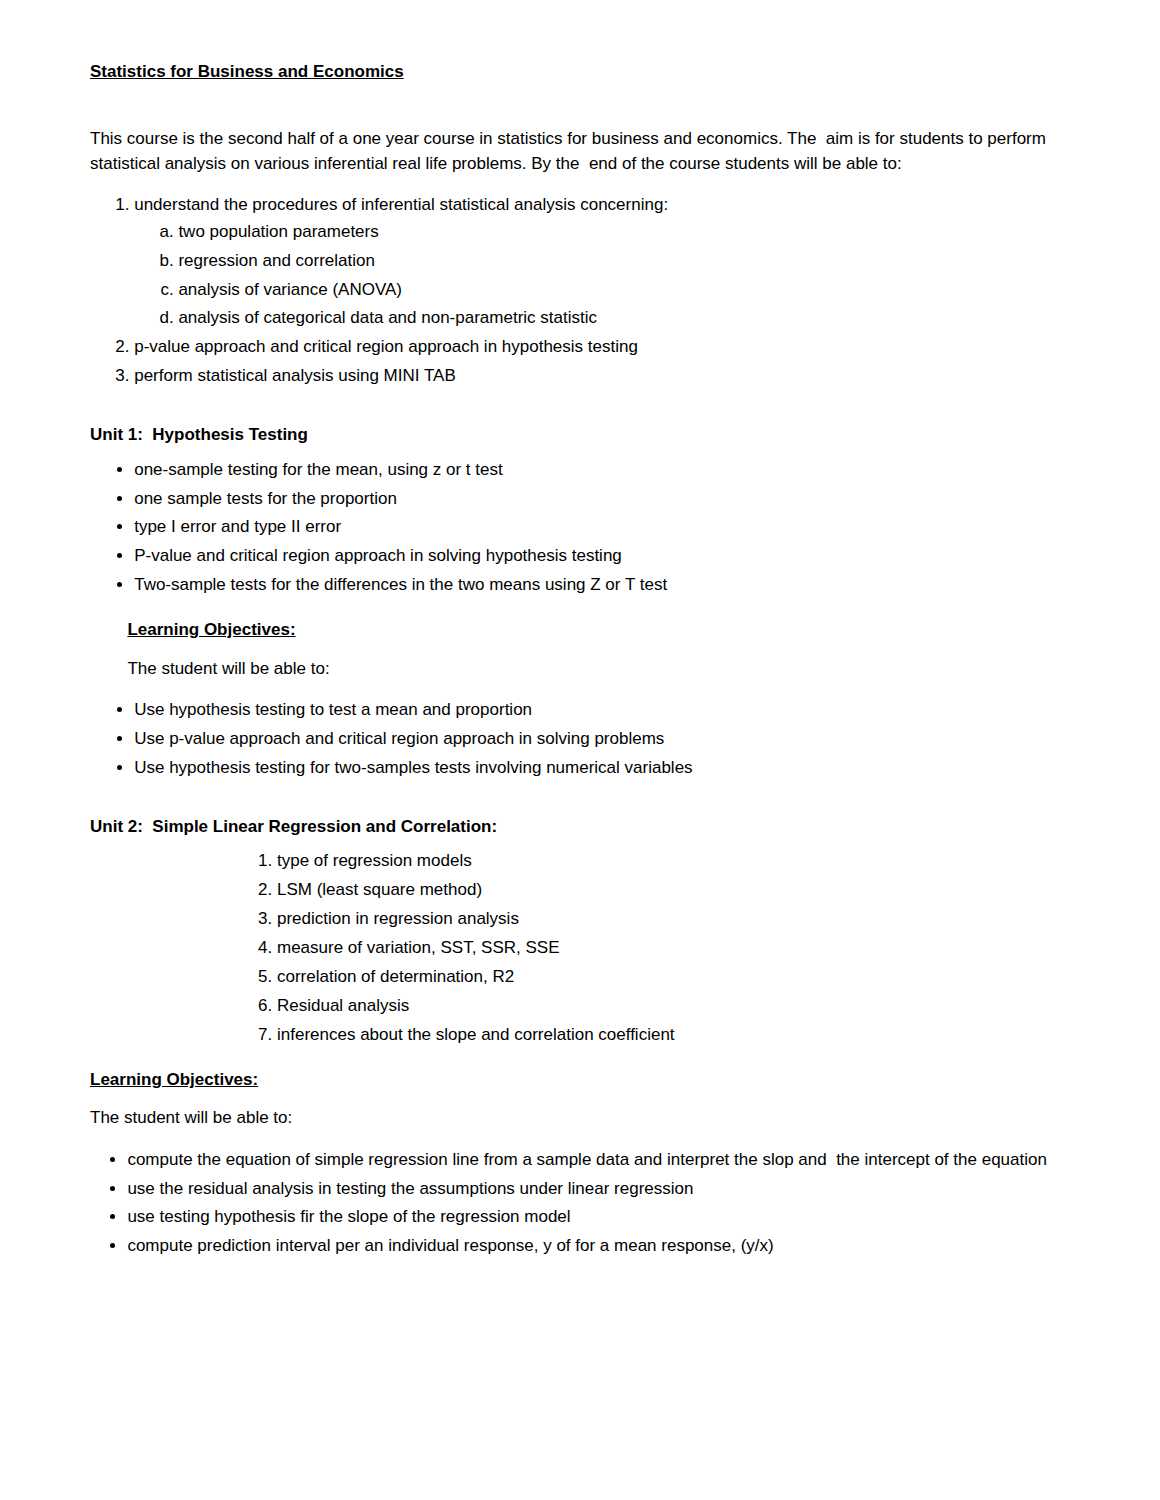Statistics for Business and Economics
This course is the second half of a one year course in statistics for business and economics. The aim is for students to perform statistical analysis on various inferential real life problems. By the end of the course students will be able to:
understand the procedures of inferential statistical analysis concerning:
two population parameters
regression and correlation
analysis of variance (ANOVA)
analysis of categorical data and non-parametric statistic
p-value approach and critical region approach in hypothesis testing
perform statistical analysis using MINI TAB
Unit 1: Hypothesis Testing
one-sample testing for the mean, using z or t test
one sample tests for the proportion
type I error and type II error
P-value and critical region approach in solving hypothesis testing
Two-sample tests for the differences in the two means using Z or T test
Learning Objectives:
The student will be able to:
Use hypothesis testing to test a mean and proportion
Use p-value approach and critical region approach in solving problems
Use hypothesis testing for two-samples tests involving numerical variables
Unit 2: Simple Linear Regression and Correlation:
type of regression models
LSM (least square method)
prediction in regression analysis
measure of variation, SST, SSR, SSE
correlation of determination, R2
Residual analysis
inferences about the slope and correlation coefficient
Learning Objectives:
The student will be able to:
compute the equation of simple regression line from a sample data and interpret the slop and the intercept of the equation
use the residual analysis in testing the assumptions under linear regression
use testing hypothesis fir the slope of the regression model
compute prediction interval per an individual response, y of for a mean response, (y/x)